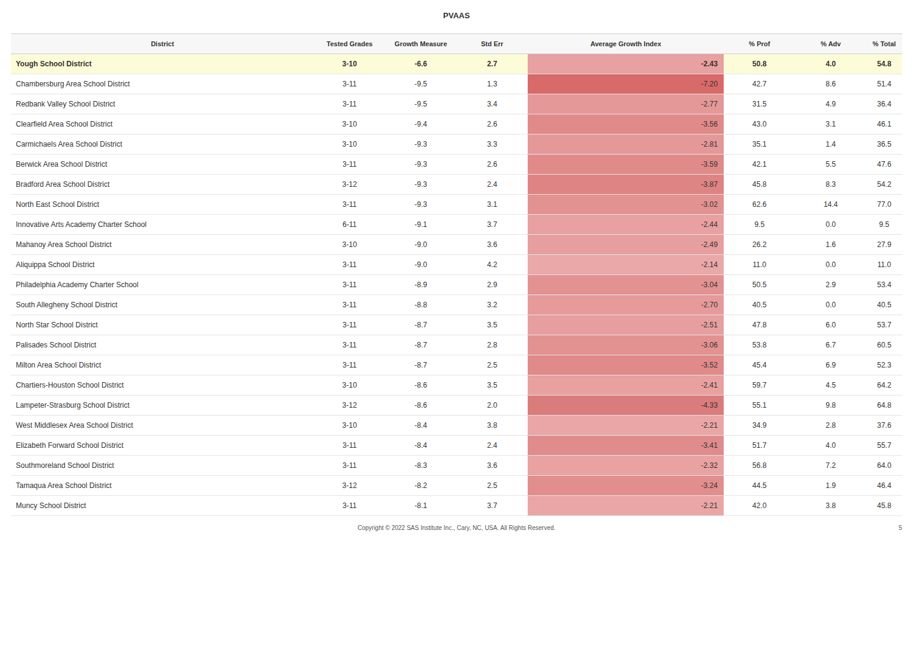PVAAS
| District | Tested Grades | Growth Measure | Std Err | Average Growth Index | % Prof | % Adv | % Total |
| --- | --- | --- | --- | --- | --- | --- | --- |
| Yough School District | 3-10 | -6.6 | 2.7 | -2.43 | 50.8 | 4.0 | 54.8 |
| Chambersburg Area School District | 3-11 | -9.5 | 1.3 | -7.20 | 42.7 | 8.6 | 51.4 |
| Redbank Valley School District | 3-11 | -9.5 | 3.4 | -2.77 | 31.5 | 4.9 | 36.4 |
| Clearfield Area School District | 3-10 | -9.4 | 2.6 | -3.56 | 43.0 | 3.1 | 46.1 |
| Carmichaels Area School District | 3-10 | -9.3 | 3.3 | -2.81 | 35.1 | 1.4 | 36.5 |
| Berwick Area School District | 3-11 | -9.3 | 2.6 | -3.59 | 42.1 | 5.5 | 47.6 |
| Bradford Area School District | 3-12 | -9.3 | 2.4 | -3.87 | 45.8 | 8.3 | 54.2 |
| North East School District | 3-11 | -9.3 | 3.1 | -3.02 | 62.6 | 14.4 | 77.0 |
| Innovative Arts Academy Charter School | 6-11 | -9.1 | 3.7 | -2.44 | 9.5 | 0.0 | 9.5 |
| Mahanoy Area School District | 3-10 | -9.0 | 3.6 | -2.49 | 26.2 | 1.6 | 27.9 |
| Aliquippa School District | 3-11 | -9.0 | 4.2 | -2.14 | 11.0 | 0.0 | 11.0 |
| Philadelphia Academy Charter School | 3-11 | -8.9 | 2.9 | -3.04 | 50.5 | 2.9 | 53.4 |
| South Allegheny School District | 3-11 | -8.8 | 3.2 | -2.70 | 40.5 | 0.0 | 40.5 |
| North Star School District | 3-11 | -8.7 | 3.5 | -2.51 | 47.8 | 6.0 | 53.7 |
| Palisades School District | 3-11 | -8.7 | 2.8 | -3.06 | 53.8 | 6.7 | 60.5 |
| Milton Area School District | 3-11 | -8.7 | 2.5 | -3.52 | 45.4 | 6.9 | 52.3 |
| Chartiers-Houston School District | 3-10 | -8.6 | 3.5 | -2.41 | 59.7 | 4.5 | 64.2 |
| Lampeter-Strasburg School District | 3-12 | -8.6 | 2.0 | -4.33 | 55.1 | 9.8 | 64.8 |
| West Middlesex Area School District | 3-10 | -8.4 | 3.8 | -2.21 | 34.9 | 2.8 | 37.6 |
| Elizabeth Forward School District | 3-11 | -8.4 | 2.4 | -3.41 | 51.7 | 4.0 | 55.7 |
| Southmoreland School District | 3-11 | -8.3 | 3.6 | -2.32 | 56.8 | 7.2 | 64.0 |
| Tamaqua Area School District | 3-12 | -8.2 | 2.5 | -3.24 | 44.5 | 1.9 | 46.4 |
| Muncy School District | 3-11 | -8.1 | 3.7 | -2.21 | 42.0 | 3.8 | 45.8 |
Copyright © 2022 SAS Institute Inc., Cary, NC, USA. All Rights Reserved. 5